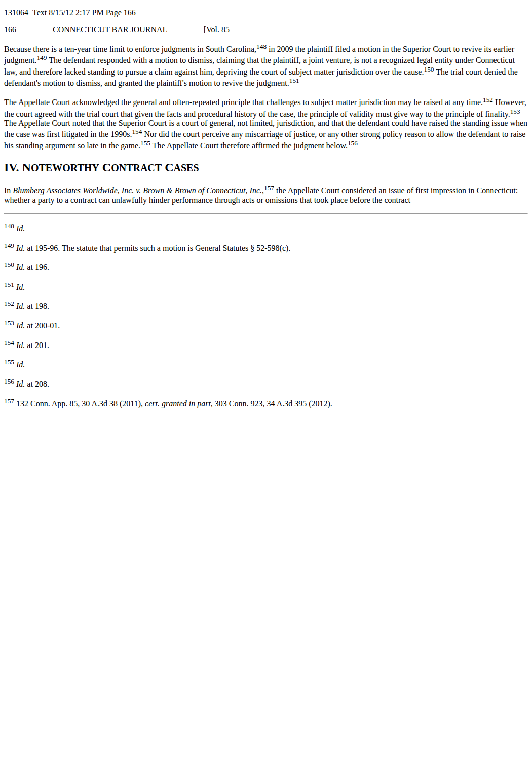131064_Text 8/15/12 2:17 PM Page 166
166 CONNECTICUT BAR JOURNAL [Vol. 85
Because there is a ten-year time limit to enforce judgments in South Carolina,148 in 2009 the plaintiff filed a motion in the Superior Court to revive its earlier judgment.149 The defendant responded with a motion to dismiss, claiming that the plaintiff, a joint venture, is not a recognized legal entity under Connecticut law, and therefore lacked standing to pursue a claim against him, depriving the court of subject matter jurisdiction over the cause.150 The trial court denied the defendant's motion to dismiss, and granted the plaintiff's motion to revive the judgment.151
The Appellate Court acknowledged the general and often-repeated principle that challenges to subject matter jurisdiction may be raised at any time.152 However, the court agreed with the trial court that given the facts and procedural history of the case, the principle of validity must give way to the principle of finality.153 The Appellate Court noted that the Superior Court is a court of general, not limited, jurisdiction, and that the defendant could have raised the standing issue when the case was first litigated in the 1990s.154 Nor did the court perceive any miscarriage of justice, or any other strong policy reason to allow the defendant to raise his standing argument so late in the game.155 The Appellate Court therefore affirmed the judgment below.156
IV. NOTEWORTHY CONTRACT CASES
In Blumberg Associates Worldwide, Inc. v. Brown & Brown of Connecticut, Inc.,157 the Appellate Court considered an issue of first impression in Connecticut: whether a party to a contract can unlawfully hinder performance through acts or omissions that took place before the contract
148 Id.
149 Id. at 195-96. The statute that permits such a motion is General Statutes § 52-598(c).
150 Id. at 196.
151 Id.
152 Id. at 198.
153 Id. at 200-01.
154 Id. at 201.
155 Id.
156 Id. at 208.
157 132 Conn. App. 85, 30 A.3d 38 (2011), cert. granted in part, 303 Conn. 923, 34 A.3d 395 (2012).